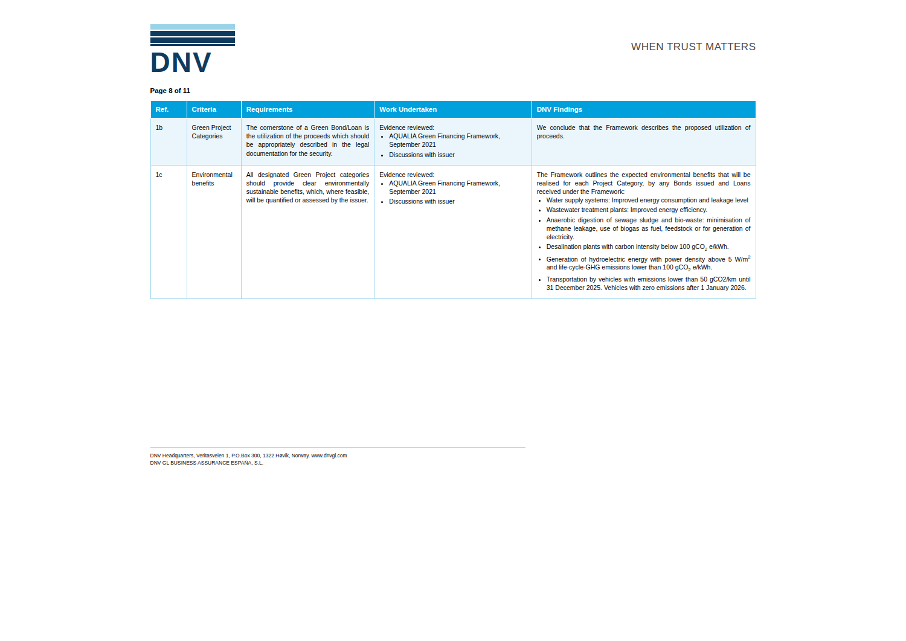DNV
WHEN TRUST MATTERS
Page 8 of 11
| Ref. | Criteria | Requirements | Work Undertaken | DNV Findings |
| --- | --- | --- | --- | --- |
| 1b | Green Project Categories | The cornerstone of a Green Bond/Loan is the utilization of the proceeds which should be appropriately described in the legal documentation for the security. | Evidence reviewed: AQUALIA Green Financing Framework, September 2021 Discussions with issuer | We conclude that the Framework describes the proposed utilization of proceeds. |
| 1c | Environmental benefits | All designated Green Project categories should provide clear environmentally sustainable benefits, which, where feasible, will be quantified or assessed by the issuer. | Evidence reviewed: AQUALIA Green Financing Framework, September 2021 Discussions with issuer | The Framework outlines the expected environmental benefits that will be realised for each Project Category, by any Bonds issued and Loans received under the Framework: Water supply systems: Improved energy consumption and leakage level Wastewater treatment plants: Improved energy efficiency. Anaerobic digestion of sewage sludge and bio-waste: minimisation of methane leakage, use of biogas as fuel, feedstock or for generation of electricity. Desalination plants with carbon intensity below 100 gCO 2 e/kWh. Generation of hydroelectric energy with power density above 5 W/m 2 and life-cycle-GHG emissions lower than 100 gCO 2 e/kWh. Transportation by vehicles with emissions lower than 50 gCO2/km until 31 December 2025. Vehicles with zero emissions after 1 January 2026. |
DNV Headquarters, Veritasveien 1, P.O.Box 300, 1322 Høvik, Norway. www.dnvgl.com
DNV GL BUSINESS ASSURANCE ESPAÑA, S.L.